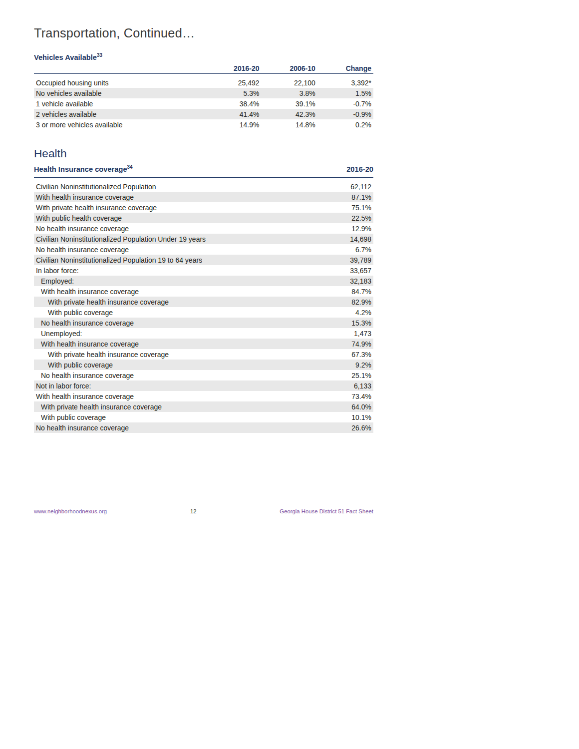Transportation, Continued…
Vehicles Available 33
| | 2016-20 | 2006-10 | Change |
| --- | --- | --- | --- |
| Occupied housing units | 25,492 | 22,100 | 3,392* |
| No vehicles available | 5.3% | 3.8% | 1.5% |
| 1 vehicle available | 38.4% | 39.1% | -0.7% |
| 2 vehicles available | 41.4% | 42.3% | -0.9% |
| 3 or more vehicles available | 14.9% | 14.8% | 0.2% |
Health
Health Insurance coverage 34 2016-20
| Civilian Noninstitutionalized Population | 62,112 |
| With health insurance coverage | 87.1% |
| With private health insurance coverage | 75.1% |
| With public health coverage | 22.5% |
| No health insurance coverage | 12.9% |
| Civilian Noninstitutionalized Population Under 19 years | 14,698 |
| No health insurance coverage | 6.7% |
| Civilian Noninstitutionalized Population 19 to 64 years | 39,789 |
| In labor force: | 33,657 |
| Employed: | 32,183 |
| With health insurance coverage | 84.7% |
| With private health insurance coverage | 82.9% |
| With public coverage | 4.2% |
| No health insurance coverage | 15.3% |
| Unemployed: | 1,473 |
| With health insurance coverage | 74.9% |
| With private health insurance coverage | 67.3% |
| With public coverage | 9.2% |
| No health insurance coverage | 25.1% |
| Not in labor force: | 6,133 |
| With health insurance coverage | 73.4% |
| With private health insurance coverage | 64.0% |
| With public coverage | 10.1% |
| No health insurance coverage | 26.6% |
www.neighborhoodnexus.org 12 Georgia House District 51 Fact Sheet